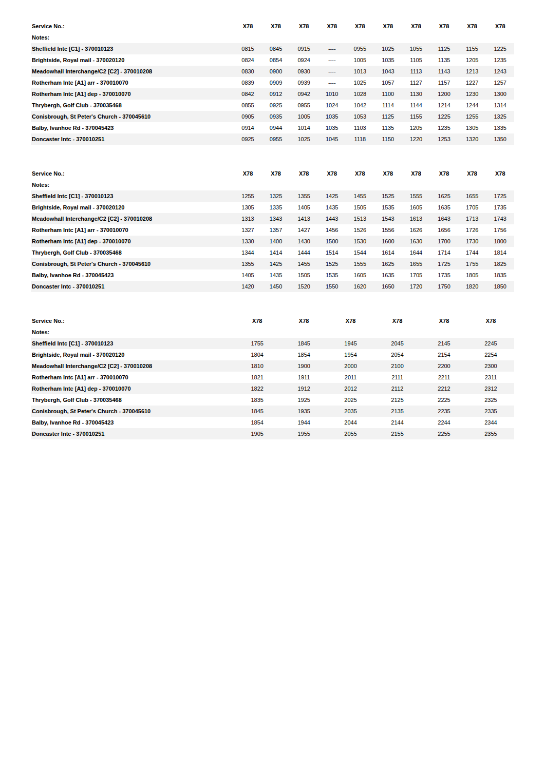| Service No.: | X78 | X78 | X78 | X78 | X78 | X78 | X78 | X78 | X78 | X78 |
| --- | --- | --- | --- | --- | --- | --- | --- | --- | --- | --- |
| Notes: | | | | | | | | | | |
| Sheffield Intc [C1] - 370010123 | 0815 | 0845 | 0915 | ---- | 0955 | 1025 | 1055 | 1125 | 1155 | 1225 |
| Brightside, Royal mail - 370020120 | 0824 | 0854 | 0924 | ---- | 1005 | 1035 | 1105 | 1135 | 1205 | 1235 |
| Meadowhall Interchange/C2 [C2] - 370010208 | 0830 | 0900 | 0930 | ---- | 1013 | 1043 | 1113 | 1143 | 1213 | 1243 |
| Rotherham Intc [A1] arr - 370010070 | 0839 | 0909 | 0939 | ---- | 1025 | 1057 | 1127 | 1157 | 1227 | 1257 |
| Rotherham Intc [A1] dep - 370010070 | 0842 | 0912 | 0942 | 1010 | 1028 | 1100 | 1130 | 1200 | 1230 | 1300 |
| Thrybergh, Golf Club - 370035468 | 0855 | 0925 | 0955 | 1024 | 1042 | 1114 | 1144 | 1214 | 1244 | 1314 |
| Conisbrough, St Peter's Church - 370045610 | 0905 | 0935 | 1005 | 1035 | 1053 | 1125 | 1155 | 1225 | 1255 | 1325 |
| Balby, Ivanhoe Rd - 370045423 | 0914 | 0944 | 1014 | 1035 | 1103 | 1135 | 1205 | 1235 | 1305 | 1335 |
| Doncaster Intc - 370010251 | 0925 | 0955 | 1025 | 1045 | 1118 | 1150 | 1220 | 1253 | 1320 | 1350 |
| Service No.: | X78 | X78 | X78 | X78 | X78 | X78 | X78 | X78 | X78 | X78 |
| --- | --- | --- | --- | --- | --- | --- | --- | --- | --- | --- |
| Notes: | | | | | | | | | | |
| Sheffield Intc [C1] - 370010123 | 1255 | 1325 | 1355 | 1425 | 1455 | 1525 | 1555 | 1625 | 1655 | 1725 |
| Brightside, Royal mail - 370020120 | 1305 | 1335 | 1405 | 1435 | 1505 | 1535 | 1605 | 1635 | 1705 | 1735 |
| Meadowhall Interchange/C2 [C2] - 370010208 | 1313 | 1343 | 1413 | 1443 | 1513 | 1543 | 1613 | 1643 | 1713 | 1743 |
| Rotherham Intc [A1] arr - 370010070 | 1327 | 1357 | 1427 | 1456 | 1526 | 1556 | 1626 | 1656 | 1726 | 1756 |
| Rotherham Intc [A1] dep - 370010070 | 1330 | 1400 | 1430 | 1500 | 1530 | 1600 | 1630 | 1700 | 1730 | 1800 |
| Thrybergh, Golf Club - 370035468 | 1344 | 1414 | 1444 | 1514 | 1544 | 1614 | 1644 | 1714 | 1744 | 1814 |
| Conisbrough, St Peter's Church - 370045610 | 1355 | 1425 | 1455 | 1525 | 1555 | 1625 | 1655 | 1725 | 1755 | 1825 |
| Balby, Ivanhoe Rd - 370045423 | 1405 | 1435 | 1505 | 1535 | 1605 | 1635 | 1705 | 1735 | 1805 | 1835 |
| Doncaster Intc - 370010251 | 1420 | 1450 | 1520 | 1550 | 1620 | 1650 | 1720 | 1750 | 1820 | 1850 |
| Service No.: | X78 | X78 | X78 | X78 | X78 | X78 |
| --- | --- | --- | --- | --- | --- | --- |
| Notes: | | | | | | |
| Sheffield Intc [C1] - 370010123 | 1755 | 1845 | 1945 | 2045 | 2145 | 2245 |
| Brightside, Royal mail - 370020120 | 1804 | 1854 | 1954 | 2054 | 2154 | 2254 |
| Meadowhall Interchange/C2 [C2] - 370010208 | 1810 | 1900 | 2000 | 2100 | 2200 | 2300 |
| Rotherham Intc [A1] arr - 370010070 | 1821 | 1911 | 2011 | 2111 | 2211 | 2311 |
| Rotherham Intc [A1] dep - 370010070 | 1822 | 1912 | 2012 | 2112 | 2212 | 2312 |
| Thrybergh, Golf Club - 370035468 | 1835 | 1925 | 2025 | 2125 | 2225 | 2325 |
| Conisbrough, St Peter's Church - 370045610 | 1845 | 1935 | 2035 | 2135 | 2235 | 2335 |
| Balby, Ivanhoe Rd - 370045423 | 1854 | 1944 | 2044 | 2144 | 2244 | 2344 |
| Doncaster Intc - 370010251 | 1905 | 1955 | 2055 | 2155 | 2255 | 2355 |